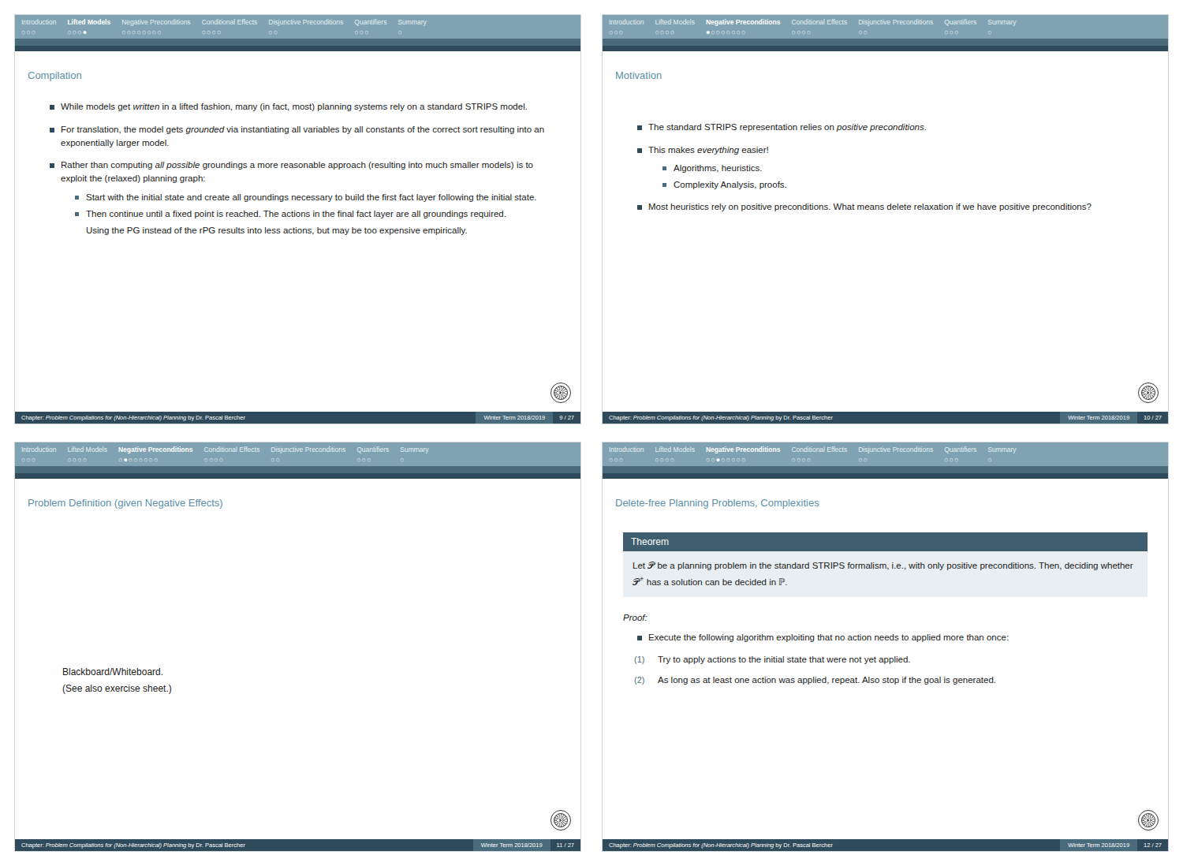Introduction○○○
Lifted Models○○○●
Negative Preconditions○○○○○○○○
Conditional Effects○○○○
Disjunctive Preconditions○○
Quantifiers○○○
Summary○
Compilation
While models get written in a lifted fashion, many (in fact, most) planning systems rely on a standard STRIPS model.
For translation, the model gets grounded via instantiating all variables by all constants of the correct sort resulting into an exponentially larger model.
Rather than computing all possible groundings a more reasonable approach (resulting into much smaller models) is to exploit the (relaxed) planning graph:
Start with the initial state and create all groundings necessary to build the first fact layer following the initial state.
Then continue until a fixed point is reached. The actions in the final fact layer are all groundings required.
Using the PG instead of the rPG results into less actions, but may be too expensive empirically.
Chapter: Problem Compilations for (Non-Hierarchical) Planning by Dr. Pascal Bercher
Winter Term 2018/2019
9 / 27
Introduction○○○
Lifted Models○○○○
Negative Preconditions●○○○○○○○
Conditional Effects○○○○
Disjunctive Preconditions○○
Quantifiers○○○
Summary○
Motivation
The standard STRIPS representation relies on positive preconditions.
This makes everything easier!
Algorithms, heuristics.
Complexity Analysis, proofs.
Most heuristics rely on positive preconditions. What means delete relaxation if we have positive preconditions?
Chapter: Problem Compilations for (Non-Hierarchical) Planning by Dr. Pascal Bercher
Winter Term 2018/2019
10 / 27
Introduction○○○
Lifted Models○○○○
Negative Preconditions○●○○○○○○
Conditional Effects○○○○
Disjunctive Preconditions○○
Quantifiers○○○
Summary○
Problem Definition (given Negative Effects)
Blackboard/Whiteboard.
(See also exercise sheet.)
Chapter: Problem Compilations for (Non-Hierarchical) Planning by Dr. Pascal Bercher
Winter Term 2018/2019
11 / 27
Introduction○○○
Lifted Models○○○○
Negative Preconditions○○●○○○○○
Conditional Effects○○○○
Disjunctive Preconditions○○
Quantifiers○○○
Summary○
Delete-free Planning Problems, Complexities
Theorem
Let 𝒫 be a planning problem in the standard STRIPS formalism, i.e., with only positive preconditions. Then, deciding whether 𝒫+ has a solution can be decided in ℙ.
Proof:
Execute the following algorithm exploiting that no action needs to applied more than once:
Try to apply actions to the initial state that were not yet applied.
As long as at least one action was applied, repeat. Also stop if the goal is generated.
Chapter: Problem Compilations for (Non-Hierarchical) Planning by Dr. Pascal Bercher
Winter Term 2018/2019
12 / 27